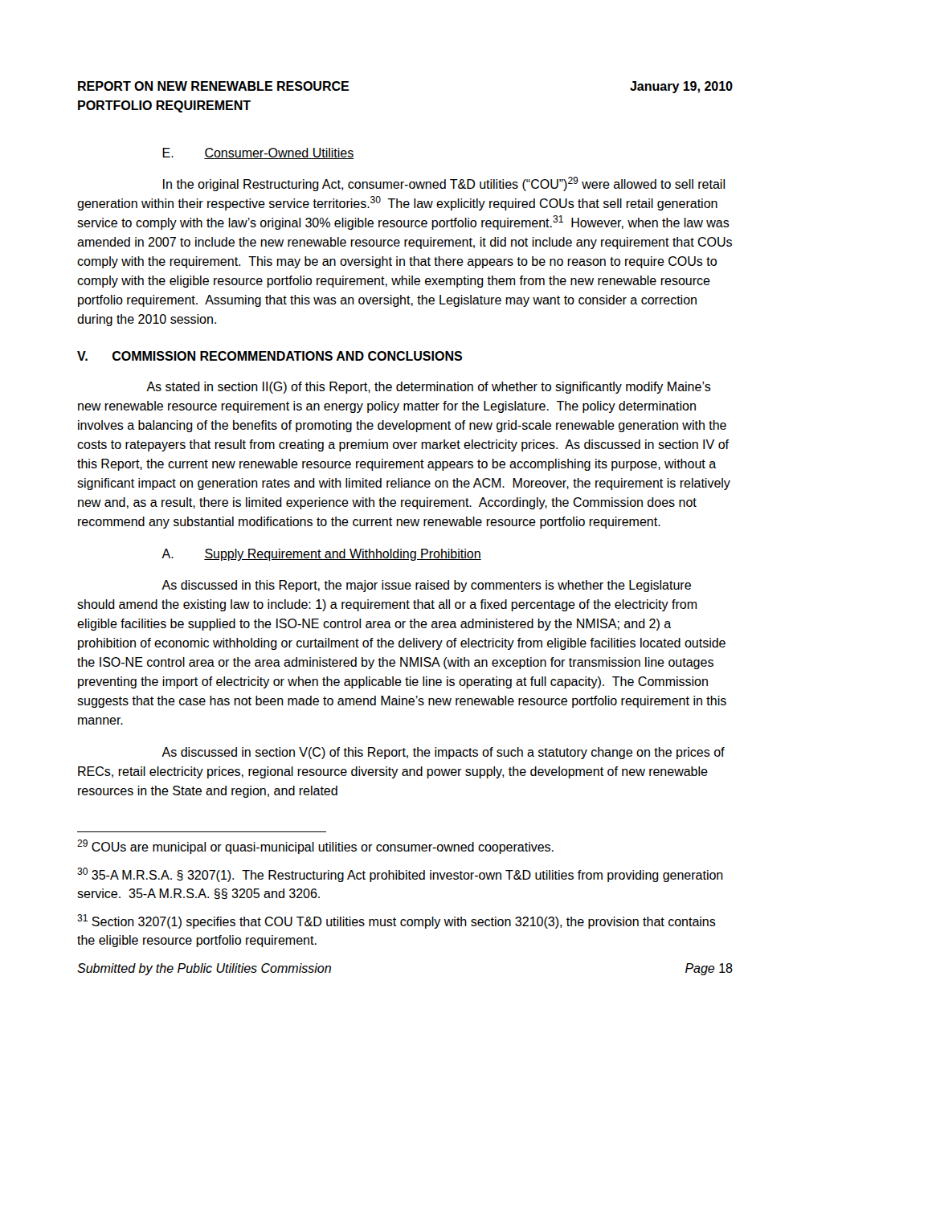Report on New Renewable Resource
Portfolio Requirement January 19, 2010
E. Consumer-Owned Utilities
In the original Restructuring Act, consumer-owned T&D utilities (“COU”)29 were allowed to sell retail generation within their respective service territories.30 The law explicitly required COUs that sell retail generation service to comply with the law’s original 30% eligible resource portfolio requirement.31 However, when the law was amended in 2007 to include the new renewable resource requirement, it did not include any requirement that COUs comply with the requirement. This may be an oversight in that there appears to be no reason to require COUs to comply with the eligible resource portfolio requirement, while exempting them from the new renewable resource portfolio requirement. Assuming that this was an oversight, the Legislature may want to consider a correction during the 2010 session.
V. Commission Recommendations and Conclusions
As stated in section II(G) of this Report, the determination of whether to significantly modify Maine’s new renewable resource requirement is an energy policy matter for the Legislature. The policy determination involves a balancing of the benefits of promoting the development of new grid-scale renewable generation with the costs to ratepayers that result from creating a premium over market electricity prices. As discussed in section IV of this Report, the current new renewable resource requirement appears to be accomplishing its purpose, without a significant impact on generation rates and with limited reliance on the ACM. Moreover, the requirement is relatively new and, as a result, there is limited experience with the requirement. Accordingly, the Commission does not recommend any substantial modifications to the current new renewable resource portfolio requirement.
A. Supply Requirement and Withholding Prohibition
As discussed in this Report, the major issue raised by commenters is whether the Legislature should amend the existing law to include: 1) a requirement that all or a fixed percentage of the electricity from eligible facilities be supplied to the ISO-NE control area or the area administered by the NMISA; and 2) a prohibition of economic withholding or curtailment of the delivery of electricity from eligible facilities located outside the ISO-NE control area or the area administered by the NMISA (with an exception for transmission line outages preventing the import of electricity or when the applicable tie line is operating at full capacity). The Commission suggests that the case has not been made to amend Maine’s new renewable resource portfolio requirement in this manner.
As discussed in section V(C) of this Report, the impacts of such a statutory change on the prices of RECs, retail electricity prices, regional resource diversity and power supply, the development of new renewable resources in the State and region, and related
29 COUs are municipal or quasi-municipal utilities or consumer-owned cooperatives.
30 35-A M.R.S.A. § 3207(1). The Restructuring Act prohibited investor-own T&D utilities from providing generation service. 35-A M.R.S.A. §§ 3205 and 3206.
31 Section 3207(1) specifies that COU T&D utilities must comply with section 3210(3), the provision that contains the eligible resource portfolio requirement.
Submitted by the Public Utilities Commission Page 18